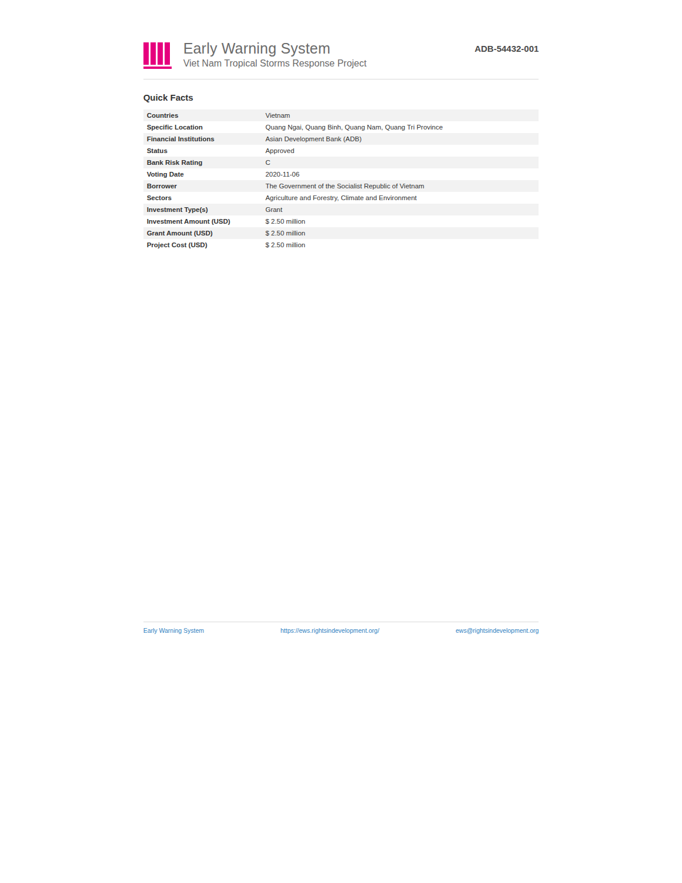Early Warning System
Viet Nam Tropical Storms Response Project
ADB-54432-001
Quick Facts
| Countries | Vietnam |
| Specific Location | Quang Ngai, Quang Binh, Quang Nam, Quang Tri Province |
| Financial Institutions | Asian Development Bank (ADB) |
| Status | Approved |
| Bank Risk Rating | C |
| Voting Date | 2020-11-06 |
| Borrower | The Government of the Socialist Republic of Vietnam |
| Sectors | Agriculture and Forestry, Climate and Environment |
| Investment Type(s) | Grant |
| Investment Amount (USD) | $ 2.50 million |
| Grant Amount (USD) | $ 2.50 million |
| Project Cost (USD) | $ 2.50 million |
Early Warning System https://ews.rightsindevelopment.org/ ews@rightsindevelopment.org